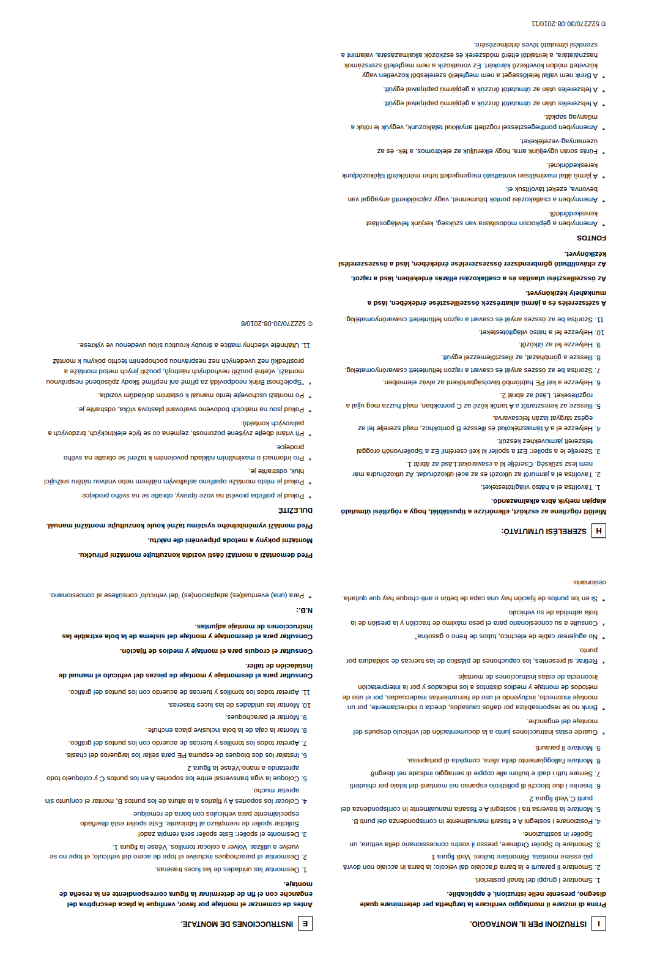I
ISTRUZIONI PER IL MONTAGGIO.
Prima di iniziare il montaggio verificare la targhetta per determinare quale disegno, presente nelle istruzioni, è applicabile.
Smontare i gruppi dei fanali posteriori.
Smontare il paraurti e la barra d'acciaio dal veicolo; la barra in acciaio non dovrà più essere montata. Rimontare bulloni. Vedi figura 1
Smontare lo Spoiler Ordinare, presso il vostro concessionario della vettura, un Spoiler in sostituzione.
Posizionare i sostegni A e fissarli manualmente in corrispondenza dei punti B.
Montare la traversa tra i sostegni A e fissarla manualmente in corrispondenza dei punti C.Vedi figura 2
Inserire i due blocchi di polistirolo espanso nei montanti del telaio per chiuderli.
Serrare tutti i dadi e bulloni alle coppie di serraggio indicate nel disegn8
Montare l'alloggiamento della sfera, completa di portapresa.
Montare il paraurti.
Guarde estas instrucciones junto a la documentación del vehiculo después del montaje del enganche.
Brink no se responsabiliza por daños causados, directa o indirectamente, por un montaje incorrecto, incluyendo el uso de herramientas inadecuadas, por el uso de métodos de montaje y medios distintos a los indicados y por la interpretación incorrecta de estas instrucciones de montaje.
Retirar, si presentes, los capuchones de plástico de las tuercas de soldadura por punto.
No agujerear cable de eléctrico, tubos de freno o gasolina"
Consulte a su concesionario para el peso máximo de tracción y la presión de la bola admitida de su vehiculo.
Si en los puntos de fijación hay una capa de betún o anti-choque hay que quitarla.
cesionario.
H
SZERELÉSI UTMUTATÓ:
Mielőtt rögzítene az eszközt, ellenőrizze a típustáblát, hogy a rögzítési útmutató alapján melyik ábra alkalmazandó.
Távolítsa el a hátsó világítótesteket.
Távolítsa el a jármüről az ütközőt és az acél ütközőrudat. Az ütközőrudra már nem lesz szükség. Cserélje ki a csavarokat.Lásd az ábrát 1.
Szerelje le a spoiler: Ezt a spoiler ki kell cserélni! Ez a Spoilervonóh oroggal felszerelt jármüvekhez készült.
Helyezze el a A támasztékokat és illessze B pontokhoz, majd szerelje fel az egész tárgyat lazán felcsavarva.
Illessze az keresztartót a A tartók közé az C pontokban, majd huzza meg ujjal a rögzítéseket. Lásd az ábrát 2.
Helyezze a két PE habtömbő távolságtartókent az alváz elemeiben.
Szorítsa be az összes anyát és csavart a rajzon feltüntetett csavarónyomatékig.
Illessze a gömbházat, az illesztőlemezzel együtt.
Helyezze fel az ütközőt.
Helyezze fel a hátsó világítótesteket.
Szorítsa be az összes anyát és csavart a rajzon feltüntetett csavarónyomatékig.
A szétszerelés és a jármü alkatrészek összeillesztése érdekében, lásd a munkahely kézikönyvet.
Az összeillesztési utasítás és a csatlakozási elfárás érdekében, lásd a rajzot.
Az eltávolítható gömbrendszer összeszerelése érdekében, lásd a összeszerelési kézikönyvet.
FONTOS
Amennyiben a gépkocsin módosításra van szükség, kérjünk felvilágosítást kereskedőnktől.
Amennyiben a csatlakozási pontok bitumennel, vagy zajcsökkentő anyaggal van bevonva, ezeket távolítsuk el.
A jármü által maximálisan vontatható megengedett teher mértékéről tájékozódjunk kereskedőnknél.
Fúrás során ügyeljünk arra, hogy elkerüljük az elektromos, a fék- és az üzemanyag-vezetékeket.
Amennyiben ponthegesztéssel rögzített anyákkal találkozunk, vegyük le róluk a műanyag sapkát.
A felszerelés után az útmutatót őrizzük a gépjármü papírjaival együtt.
A felszerelés után az útmutatót őrizzük a gépjármü papírjaival együtt.
A Brink nem vállal felelősséget a nem megfelelő szerelésből közvetlen vagy közvetett módon következő károkért. Ez vonatkozik a nem megfelelő szerszámok használatára, a leírtaktól eltérő módszerek és eszközök alkalmazására, valamint a szerelési útmutató téves értelmezésére.
© 52Z270/30-08-2010/11
E
INSTRUCCIONES DE MONTAJE.
Antes de comenzar el montaje por favor, verifique la placa descriptiva del enganche con el fin de determinar la figura correspondiente en la reseña de montaje.
Desmontar las unidades de las luces traseras.
Desmontar el parachoques inclusive el tope de acero del vehículo; el tope no se vuelve a utilizar. Volver a colocar tornillos. Véase la figura 1.
Desmonte el spoiler: Este spoiler será rempla zado!
Solicitar spoiler de reemplazo al fabricante. Este spoiler está diseñado especialmente para vehículos con barra de remolque
Colocar los soportes A y fíjarlos a la altura de los puntos B, montar el conjunto sin apretar mucho.
Coloque la viga transversal entre los soportes A en los puntos C y colóquelo todo apretando a mano.Véase la figura 2
Instalar los dos bloques de espuma PE para sellar los largueros del chasis.
Apretar todos los tornillos y tuercas de acuerdo con los puntos del gráfico.
Montar la caja de la bola inclusive placa enchufe.
Montar el parachoques.
Montar las unidades de las luces traseras.
Apretar todos los tornillos y tuercas de acuerdo con los puntos del gráfico.
Consultar para el desmontaje y montaje de piezas del vehículo el manual de instalación de taller.
Consultar el croquis para el montaje y medios de fijación.
Consultar para el desmontaje y montaje del sistema de la bola extraíble las instrucciones de montaje adjuntas.
N.B.:
Para (una) eventual(es) adaptación(es) 'del vehículo' consúltese al concesionario.
Před demontáží a montáží částí vozidla konzultujte montážní příručku.
Montážní pokyny a metoda připevnění dle nákřtu.
Před montáží vyměnitelného systému tažné koule konzultujte montážní manuál.
DULEŽITÉ
Pokud je potřeba provést na voze úpravy, obratte se na svého prodejce.
Pokud je místo montáže opatřeno asfaltovým nátěrem nebo vrstvou nátěru snižující hluk, odstraňte je.
Pro informaci o maximálním nákladu povoleném k tažení se obratte na svého prodejce.
Při vrtání dbejte zvýšené pozornosti, zejména co se týče elektrických, brzdových a palivových kontaktů.
Pokud jsou na maticích bodovéno svařování plastová víčka, odstraňte je.
Po montáži uschovejte tento manuál k ostatním dokladům vozidla.
"Společnost Brink neodpovídá za přímé ani nepřímé škody způsobené nesprávnou montáží, včetně použití nevhodných nástrojů, použití jiných metod montáže a prostředků než uvedených nez nesprávnou pochopením techto pokynu k montáž
Utáhněte všechny matice a šrouby krouticu silou uvedenou ve výkrese.
© 52Z270/30-08-2010/8